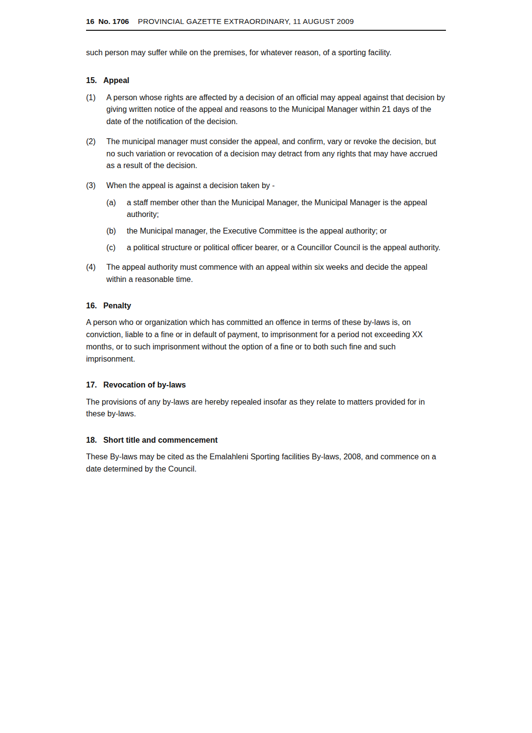16 No. 1706 Provincial Gazette Extraordinary, 11 August 2009
such person may suffer while on the premises, for whatever reason, of a sporting facility.
15. Appeal
(1) A person whose rights are affected by a decision of an official may appeal against that decision by giving written notice of the appeal and reasons to the Municipal Manager within 21 days of the date of the notification of the decision.
(2) The municipal manager must consider the appeal, and confirm, vary or revoke the decision, but no such variation or revocation of a decision may detract from any rights that may have accrued as a result of the decision.
(3) When the appeal is against a decision taken by -
(a) a staff member other than the Municipal Manager, the Municipal Manager is the appeal authority;
(b) the Municipal manager, the Executive Committee is the appeal authority; or
(c) a political structure or political officer bearer, or a Councillor Council is the appeal authority.
(4) The appeal authority must commence with an appeal within six weeks and decide the appeal within a reasonable time.
16. Penalty
A person who or organization which has committed an offence in terms of these by-laws is, on conviction, liable to a fine or in default of payment, to imprisonment for a period not exceeding XX months, or to such imprisonment without the option of a fine or to both such fine and such imprisonment.
17. Revocation of by-laws
The provisions of any by-laws are hereby repealed insofar as they relate to matters provided for in these by-laws.
18. Short title and commencement
These By-laws may be cited as the Emalahleni Sporting facilities By-laws, 2008, and commence on a date determined by the Council.